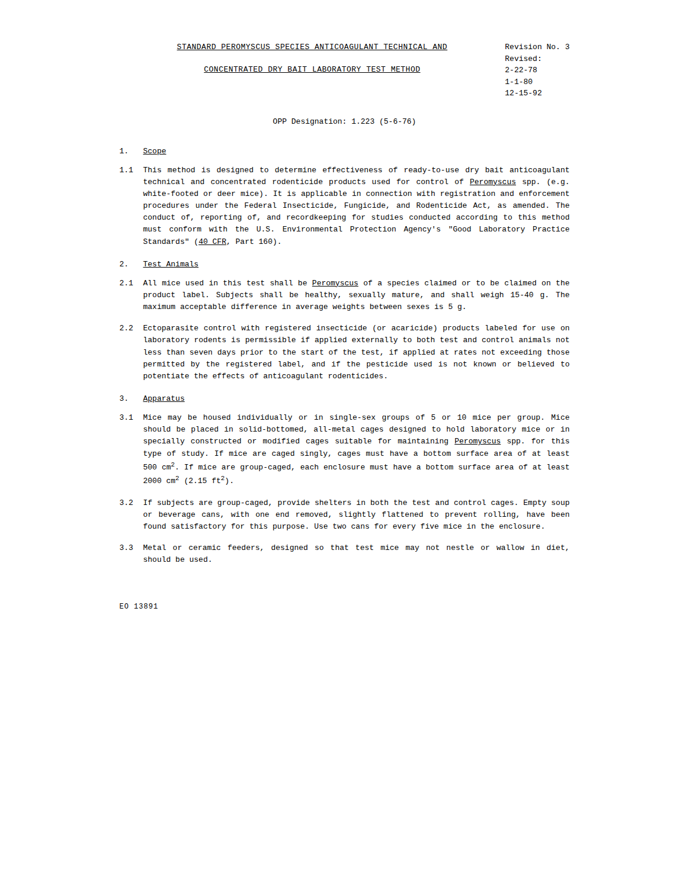Revision No. 3 Revised: 2-22-78 1-1-80 12-15-92
STANDARD PEROMYSCUS SPECIES ANTICOAGULANT TECHNICAL AND
CONCENTRATED DRY BAIT LABORATORY TEST METHOD
OPP Designation: 1.223 (5-6-76)
1. Scope
1.1 This method is designed to determine effectiveness of ready-to-use dry bait anticoagulant technical and concentrated rodenticide products used for control of Peromyscus spp. (e.g. white-footed or deer mice). It is applicable in connection with registration and enforcement procedures under the Federal Insecticide, Fungicide, and Rodenticide Act, as amended. The conduct of, reporting of, and recordkeeping for studies conducted according to this method must conform with the U.S. Environmental Protection Agency's "Good Laboratory Practice Standards" (40 CFR, Part 160).
2. Test Animals
2.1 All mice used in this test shall be Peromyscus of a species claimed or to be claimed on the product label. Subjects shall be healthy, sexually mature, and shall weigh 15-40 g. The maximum acceptable difference in average weights between sexes is 5 g.
2.2 Ectoparasite control with registered insecticide (or acaricide) products labeled for use on laboratory rodents is permissible if applied externally to both test and control animals not less than seven days prior to the start of the test, if applied at rates not exceeding those permitted by the registered label, and if the pesticide used is not known or believed to potentiate the effects of anticoagulant rodenticides.
3. Apparatus
3.1 Mice may be housed individually or in single-sex groups of 5 or 10 mice per group. Mice should be placed in solid-bottomed, all-metal cages designed to hold laboratory mice or in specially constructed or modified cages suitable for maintaining Peromyscus spp. for this type of study. If mice are caged singly, cages must have a bottom surface area of at least 500 cm2. If mice are group-caged, each enclosure must have a bottom surface area of at least 2000 cm2 (2.15 ft2).
3.2 If subjects are group-caged, provide shelters in both the test and control cages. Empty soup or beverage cans, with one end removed, slightly flattened to prevent rolling, have been found satisfactory for this purpose. Use two cans for every five mice in the enclosure.
3.3 Metal or ceramic feeders, designed so that test mice may not nestle or wallow in diet, should be used.
EO 13891